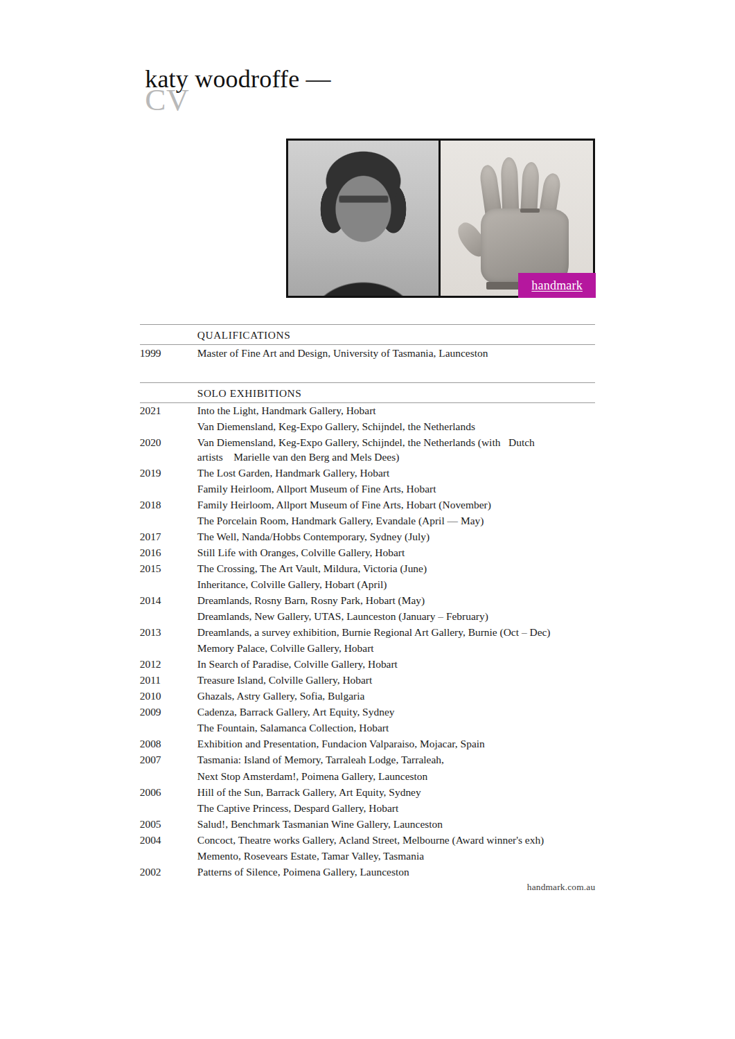katy woodroffe —
CV
handmark
Qualifications
| 1999 | Master of Fine Art and Design, University of Tasmania, Launceston |
Solo Exhibitions
| 2021 | Into the Light, Handmark Gallery, Hobart |
| | Van Diemensland, Keg-Expo Gallery, Schijndel, the Netherlands |
| 2020 | Van Diemensland, Keg-Expo Gallery, Schijndel, the Netherlands (with Dutch artists Marielle van den Berg and Mels Dees) |
| 2019 | The Lost Garden, Handmark Gallery, Hobart |
| | Family Heirloom, Allport Museum of Fine Arts, Hobart |
| 2018 | Family Heirloom, Allport Museum of Fine Arts, Hobart (November) |
| | The Porcelain Room, Handmark Gallery, Evandale (April — May) |
| 2017 | The Well, Nanda/Hobbs Contemporary, Sydney (July) |
| 2016 | Still Life with Oranges, Colville Gallery, Hobart |
| 2015 | The Crossing, The Art Vault, Mildura, Victoria (June) |
| | Inheritance, Colville Gallery, Hobart (April) |
| 2014 | Dreamlands, Rosny Barn, Rosny Park, Hobart (May) |
| | Dreamlands, New Gallery, UTAS, Launceston (January – February) |
| 2013 | Dreamlands, a survey exhibition, Burnie Regional Art Gallery, Burnie (Oct – Dec) |
| | Memory Palace, Colville Gallery, Hobart |
| 2012 | In Search of Paradise, Colville Gallery, Hobart |
| 2011 | Treasure Island, Colville Gallery, Hobart |
| 2010 | Ghazals, Astry Gallery, Sofia, Bulgaria |
| 2009 | Cadenza, Barrack Gallery, Art Equity, Sydney |
| | The Fountain, Salamanca Collection, Hobart |
| 2008 | Exhibition and Presentation, Fundacion Valparaiso, Mojacar, Spain |
| 2007 | Tasmania: Island of Memory, Tarraleah Lodge, Tarraleah, |
| | Next Stop Amsterdam!, Poimena Gallery, Launceston |
| 2006 | Hill of the Sun, Barrack Gallery, Art Equity, Sydney |
| | The Captive Princess, Despard Gallery, Hobart |
| 2005 | Salud!, Benchmark Tasmanian Wine Gallery, Launceston |
| 2004 | Concoct, Theatre works Gallery, Acland Street, Melbourne (Award winner's exh) |
| | Memento, Rosevears Estate, Tamar Valley, Tasmania |
| 2002 | Patterns of Silence, Poimena Gallery, Launceston |
handmark.com.au